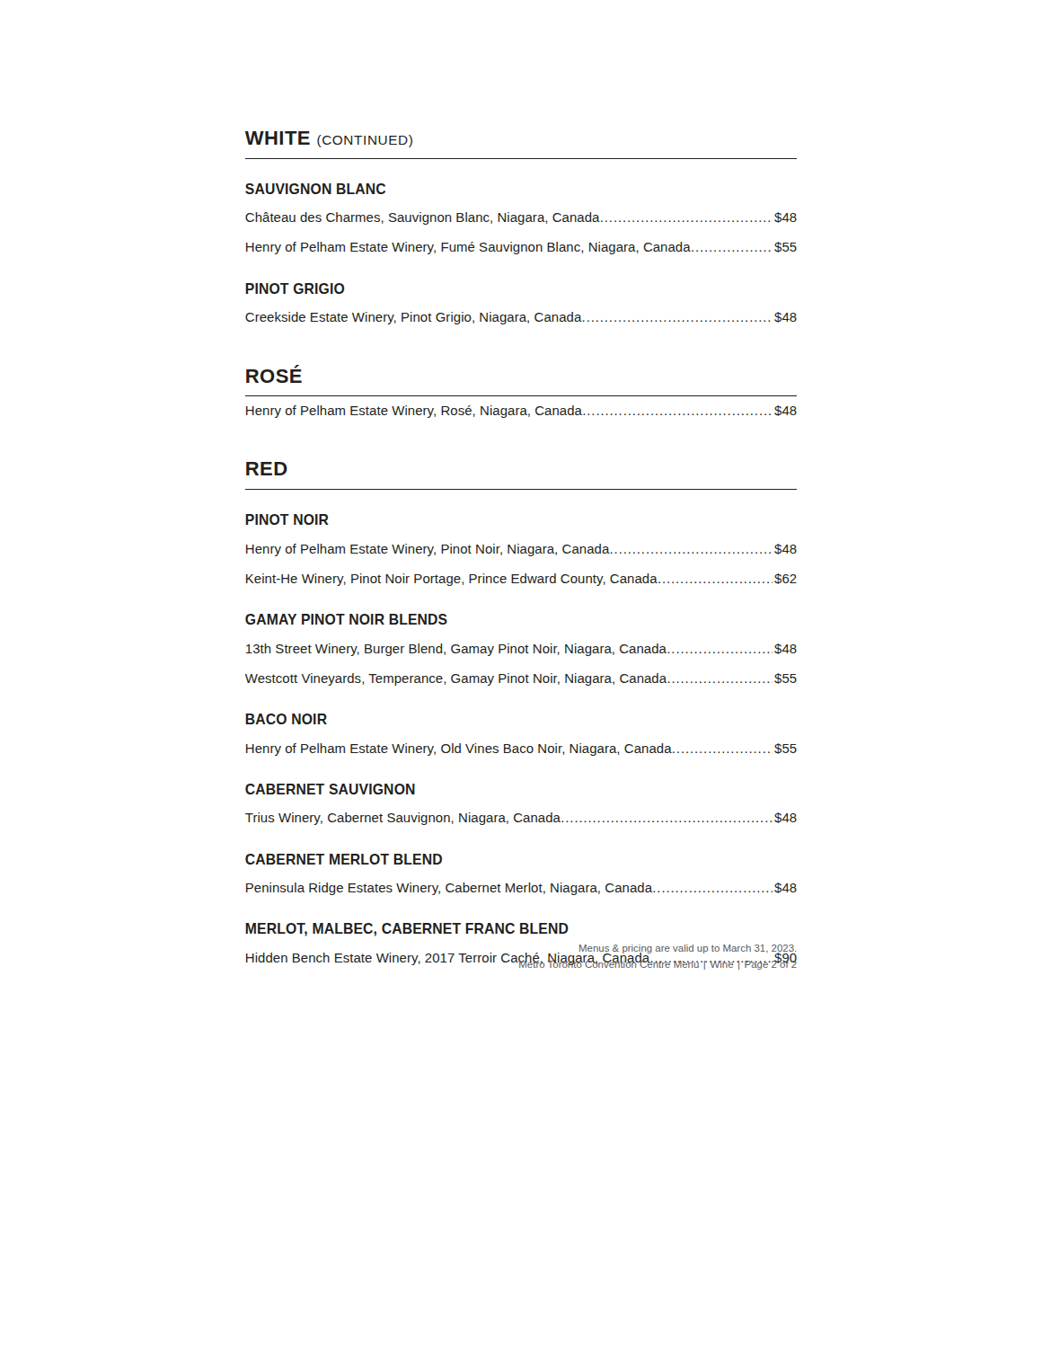WHITE (CONTINUED)
SAUVIGNON BLANC
Château des Charmes, Sauvignon Blanc, Niagara, Canada .................................................................................................................. $48
Henry of Pelham Estate Winery, Fumé Sauvignon Blanc, Niagara, Canada .................................................................................................................. $55
PINOT GRIGIO
Creekside Estate Winery, Pinot Grigio, Niagara, Canada .................................................................................................................. $48
ROSÉ
Henry of Pelham Estate Winery, Rosé, Niagara, Canada .................................................................................................................. $48
RED
PINOT NOIR
Henry of Pelham Estate Winery, Pinot Noir, Niagara, Canada .................................................................................................................. $48
Keint-He Winery, Pinot Noir Portage, Prince Edward County, Canada .................................................................................................................. $62
GAMAY PINOT NOIR BLENDS
13th Street Winery, Burger Blend, Gamay Pinot Noir, Niagara, Canada .................................................................................................................. $48
Westcott Vineyards, Temperance, Gamay Pinot Noir, Niagara, Canada .................................................................................................................. $55
BACO NOIR
Henry of Pelham Estate Winery, Old Vines Baco Noir, Niagara, Canada .................................................................................................................. $55
CABERNET SAUVIGNON
Trius Winery, Cabernet Sauvignon, Niagara, Canada .................................................................................................................. $48
CABERNET MERLOT BLEND
Peninsula Ridge Estates Winery, Cabernet Merlot, Niagara, Canada .................................................................................................................. $48
MERLOT, MALBEC, CABERNET FRANC BLEND
Hidden Bench Estate Winery, 2017 Terroir Caché, Niagara, Canada .................................................................................................................. $90
Menus & pricing are valid up to March 31, 2023.
Metro Toronto Convention Centre Menu | Wine | Page 2 of 2